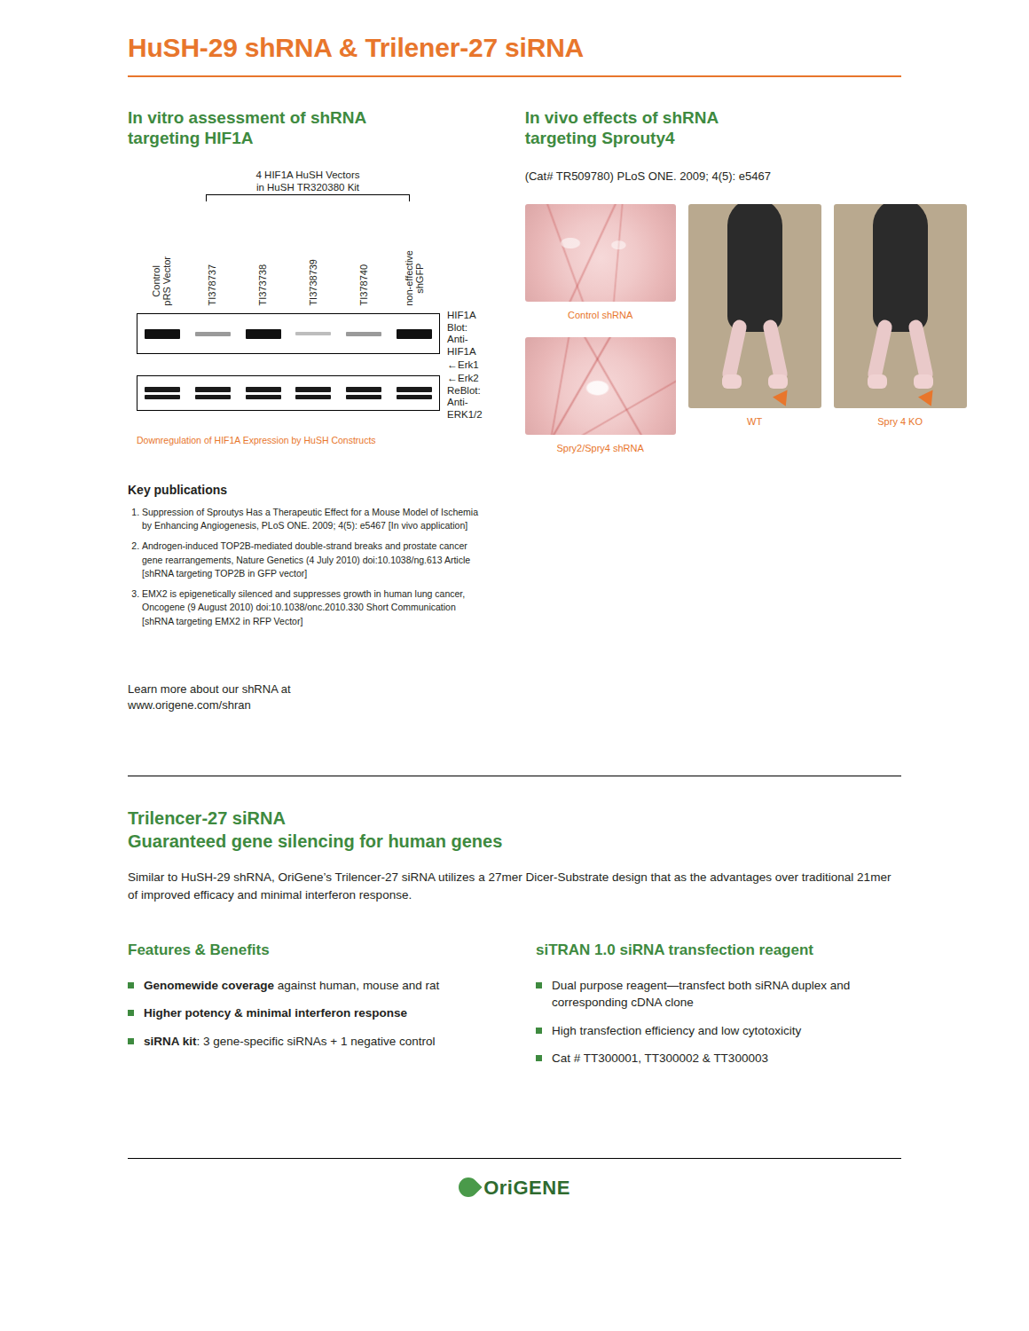HuSH-29 shRNA & Trilener-27 siRNA
In vitro assessment of shRNA
targeting HIF1A
4 HIF1A HuSH Vectors
in HuSH TR320380 Kit
Control
pRS Vector
TI378737
TI373738
TI3738739
TI378740
non-effective
shGFP
HIF1A
Blot: Anti-HIF1A
←Erk1
←Erk2
ReBlot: Anti-ERK1/2
Downregulation of HIF1A Expression by HuSH Constructs
Key publications
Suppression of Sproutys Has a Therapeutic Effect for a Mouse Model of Ischemia by Enhancing Angiogenesis, PLoS ONE. 2009; 4(5): e5467 [In vivo application]
Androgen-induced TOP2B-mediated double-strand breaks and prostate cancer gene rearrangements, Nature Genetics (4 July 2010) doi:10.1038/ng.613 Article [shRNA targeting TOP2B in GFP vector]
EMX2 is epigenetically silenced and suppresses growth in human lung cancer, Oncogene (9 August 2010) doi:10.1038/onc.2010.330 Short Communication [shRNA targeting EMX2 in RFP Vector]
Learn more about our shRNA at
www.origene.com/shran
In vivo effects of shRNA
targeting Sprouty4
(Cat# TR509780) PLoS ONE. 2009; 4(5): e5467
Control shRNA
Spry2/Spry4 shRNA
WT
Spry 4 KO
Trilencer-27 siRNA Guaranteed gene silencing for human genes
Similar to HuSH-29 shRNA, OriGene’s Trilencer-27 siRNA utilizes a 27mer Dicer-Substrate design that as the advantages over traditional 21mer of improved efficacy and minimal interferon response.
Features & Benefits
Genomewide coverage against human, mouse and rat
Higher potency & minimal interferon response
siRNA kit: 3 gene-specific siRNAs + 1 negative control
siTRAN 1.0 siRNA transfection reagent
Dual purpose reagent—transfect both siRNA duplex and corresponding cDNA clone
High transfection efficiency and low cytotoxicity
Cat # TT300001, TT300002 & TT300003
Ori GENE